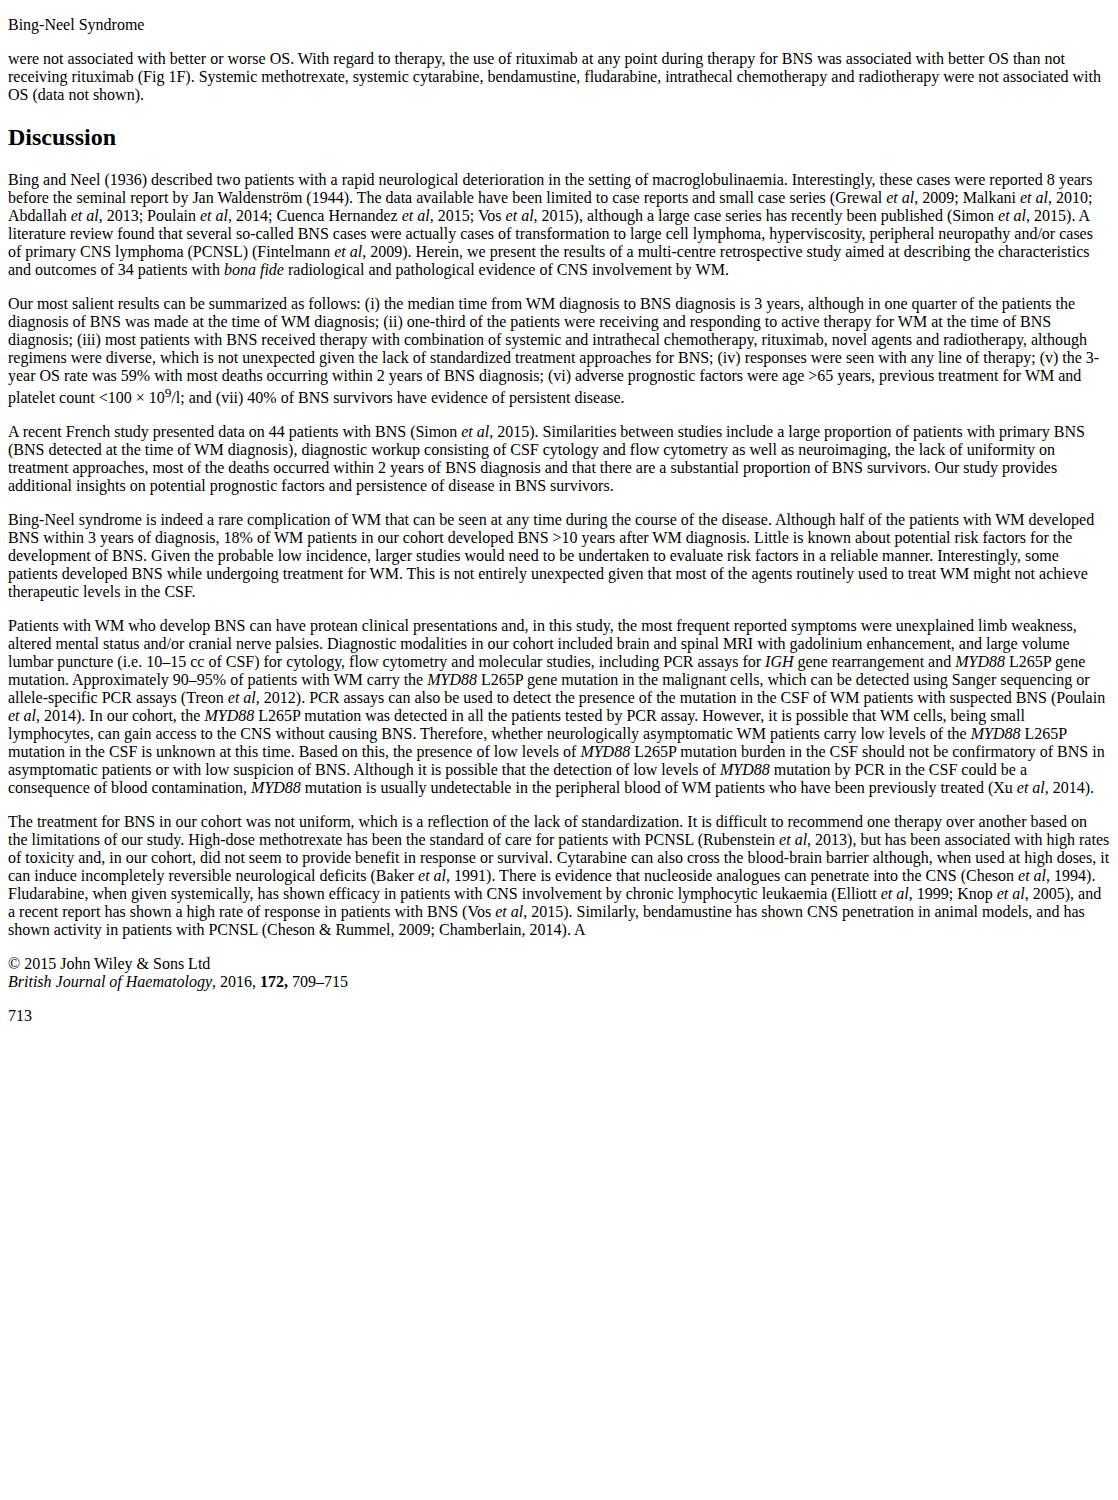Bing-Neel Syndrome
were not associated with better or worse OS. With regard to therapy, the use of rituximab at any point during therapy for BNS was associated with better OS than not receiving rituximab (Fig 1F). Systemic methotrexate, systemic cytarabine, bendamustine, fludarabine, intrathecal chemotherapy and radiotherapy were not associated with OS (data not shown).
Discussion
Bing and Neel (1936) described two patients with a rapid neurological deterioration in the setting of macroglobulinaemia. Interestingly, these cases were reported 8 years before the seminal report by Jan Waldenström (1944). The data available have been limited to case reports and small case series (Grewal et al, 2009; Malkani et al, 2010; Abdallah et al, 2013; Poulain et al, 2014; Cuenca Hernandez et al, 2015; Vos et al, 2015), although a large case series has recently been published (Simon et al, 2015). A literature review found that several so-called BNS cases were actually cases of transformation to large cell lymphoma, hyperviscosity, peripheral neuropathy and/or cases of primary CNS lymphoma (PCNSL) (Fintelmann et al, 2009). Herein, we present the results of a multi-centre retrospective study aimed at describing the characteristics and outcomes of 34 patients with bona fide radiological and pathological evidence of CNS involvement by WM.
Our most salient results can be summarized as follows: (i) the median time from WM diagnosis to BNS diagnosis is 3 years, although in one quarter of the patients the diagnosis of BNS was made at the time of WM diagnosis; (ii) one-third of the patients were receiving and responding to active therapy for WM at the time of BNS diagnosis; (iii) most patients with BNS received therapy with combination of systemic and intrathecal chemotherapy, rituximab, novel agents and radiotherapy, although regimens were diverse, which is not unexpected given the lack of standardized treatment approaches for BNS; (iv) responses were seen with any line of therapy; (v) the 3-year OS rate was 59% with most deaths occurring within 2 years of BNS diagnosis; (vi) adverse prognostic factors were age >65 years, previous treatment for WM and platelet count <100 × 109/l; and (vii) 40% of BNS survivors have evidence of persistent disease.
A recent French study presented data on 44 patients with BNS (Simon et al, 2015). Similarities between studies include a large proportion of patients with primary BNS (BNS detected at the time of WM diagnosis), diagnostic workup consisting of CSF cytology and flow cytometry as well as neuroimaging, the lack of uniformity on treatment approaches, most of the deaths occurred within 2 years of BNS diagnosis and that there are a substantial proportion of BNS survivors. Our study provides additional insights on potential prognostic factors and persistence of disease in BNS survivors.
Bing-Neel syndrome is indeed a rare complication of WM that can be seen at any time during the course of the disease. Although half of the patients with WM developed BNS within 3 years of diagnosis, 18% of WM patients in our cohort developed BNS >10 years after WM diagnosis. Little is known about potential risk factors for the development of BNS. Given the probable low incidence, larger studies would need to be undertaken to evaluate risk factors in a reliable manner. Interestingly, some patients developed BNS while undergoing treatment for WM. This is not entirely unexpected given that most of the agents routinely used to treat WM might not achieve therapeutic levels in the CSF.
Patients with WM who develop BNS can have protean clinical presentations and, in this study, the most frequent reported symptoms were unexplained limb weakness, altered mental status and/or cranial nerve palsies. Diagnostic modalities in our cohort included brain and spinal MRI with gadolinium enhancement, and large volume lumbar puncture (i.e. 10–15 cc of CSF) for cytology, flow cytometry and molecular studies, including PCR assays for IGH gene rearrangement and MYD88 L265P gene mutation. Approximately 90–95% of patients with WM carry the MYD88 L265P gene mutation in the malignant cells, which can be detected using Sanger sequencing or allele-specific PCR assays (Treon et al, 2012). PCR assays can also be used to detect the presence of the mutation in the CSF of WM patients with suspected BNS (Poulain et al, 2014). In our cohort, the MYD88 L265P mutation was detected in all the patients tested by PCR assay. However, it is possible that WM cells, being small lymphocytes, can gain access to the CNS without causing BNS. Therefore, whether neurologically asymptomatic WM patients carry low levels of the MYD88 L265P mutation in the CSF is unknown at this time. Based on this, the presence of low levels of MYD88 L265P mutation burden in the CSF should not be confirmatory of BNS in asymptomatic patients or with low suspicion of BNS. Although it is possible that the detection of low levels of MYD88 mutation by PCR in the CSF could be a consequence of blood contamination, MYD88 mutation is usually undetectable in the peripheral blood of WM patients who have been previously treated (Xu et al, 2014).
The treatment for BNS in our cohort was not uniform, which is a reflection of the lack of standardization. It is difficult to recommend one therapy over another based on the limitations of our study. High-dose methotrexate has been the standard of care for patients with PCNSL (Rubenstein et al, 2013), but has been associated with high rates of toxicity and, in our cohort, did not seem to provide benefit in response or survival. Cytarabine can also cross the blood-brain barrier although, when used at high doses, it can induce incompletely reversible neurological deficits (Baker et al, 1991). There is evidence that nucleoside analogues can penetrate into the CNS (Cheson et al, 1994). Fludarabine, when given systemically, has shown efficacy in patients with CNS involvement by chronic lymphocytic leukaemia (Elliott et al, 1999; Knop et al, 2005), and a recent report has shown a high rate of response in patients with BNS (Vos et al, 2015). Similarly, bendamustine has shown CNS penetration in animal models, and has shown activity in patients with PCNSL (Cheson & Rummel, 2009; Chamberlain, 2014). A
© 2015 John Wiley & Sons Ltd
British Journal of Haematology, 2016, 172, 709–715
713